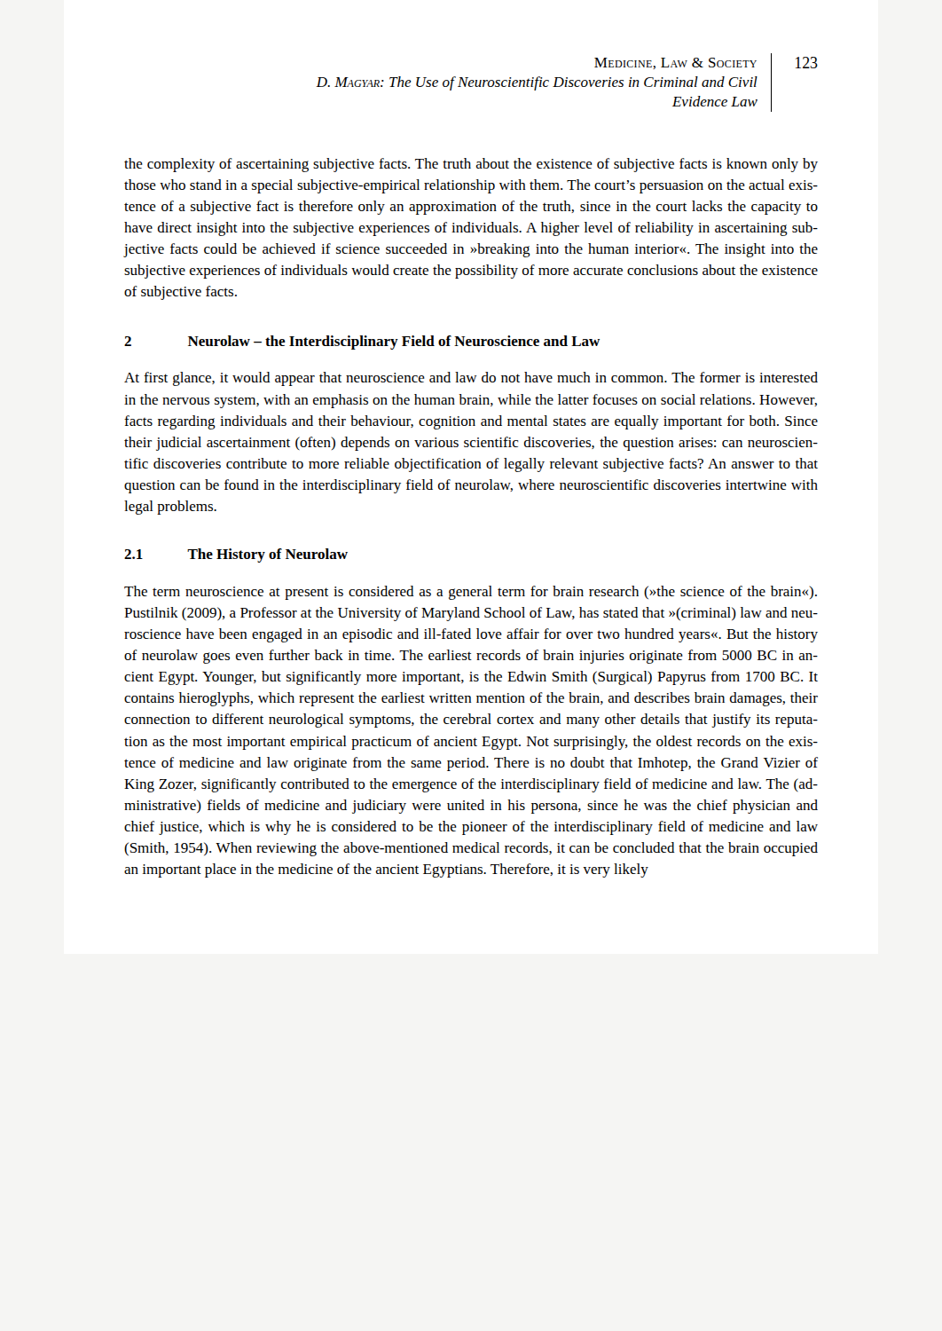Medicine, Law & Society
D. Magyar: The Use of Neuroscientific Discoveries in Criminal and Civil
Evidence Law
123
the complexity of ascertaining subjective facts. The truth about the existence of subjective facts is known only by those who stand in a special subjective-empirical relationship with them. The court’s persuasion on the actual existence of a subjective fact is therefore only an approximation of the truth, since in the court lacks the capacity to have direct insight into the subjective experiences of individuals. A higher level of reliability in ascertaining subjective facts could be achieved if science succeeded in »breaking into the human interior«. The insight into the subjective experiences of individuals would create the possibility of more accurate conclusions about the existence of subjective facts.
2 Neurolaw – the Interdisciplinary Field of Neuroscience and Law
At first glance, it would appear that neuroscience and law do not have much in common. The former is interested in the nervous system, with an emphasis on the human brain, while the latter focuses on social relations. However, facts regarding individuals and their behaviour, cognition and mental states are equally important for both. Since their judicial ascertainment (often) depends on various scientific discoveries, the question arises: can neuroscientific discoveries contribute to more reliable objectification of legally relevant subjective facts? An answer to that question can be found in the interdisciplinary field of neurolaw, where neuroscientific discoveries intertwine with legal problems.
2.1 The History of Neurolaw
The term neuroscience at present is considered as a general term for brain research (»the science of the brain«). Pustilnik (2009), a Professor at the University of Maryland School of Law, has stated that »(criminal) law and neuroscience have been engaged in an episodic and ill-fated love affair for over two hundred years«. But the history of neurolaw goes even further back in time. The earliest records of brain injuries originate from 5000 BC in ancient Egypt. Younger, but significantly more important, is the Edwin Smith (Surgical) Papyrus from 1700 BC. It contains hieroglyphs, which represent the earliest written mention of the brain, and describes brain damages, their connection to different neurological symptoms, the cerebral cortex and many other details that justify its reputation as the most important empirical practicum of ancient Egypt. Not surprisingly, the oldest records on the existence of medicine and law originate from the same period. There is no doubt that Imhotep, the Grand Vizier of King Zozer, significantly contributed to the emergence of the interdisciplinary field of medicine and law. The (administrative) fields of medicine and judiciary were united in his persona, since he was the chief physician and chief justice, which is why he is considered to be the pioneer of the interdisciplinary field of medicine and law (Smith, 1954). When reviewing the above-mentioned medical records, it can be concluded that the brain occupied an important place in the medicine of the ancient Egyptians. Therefore, it is very likely